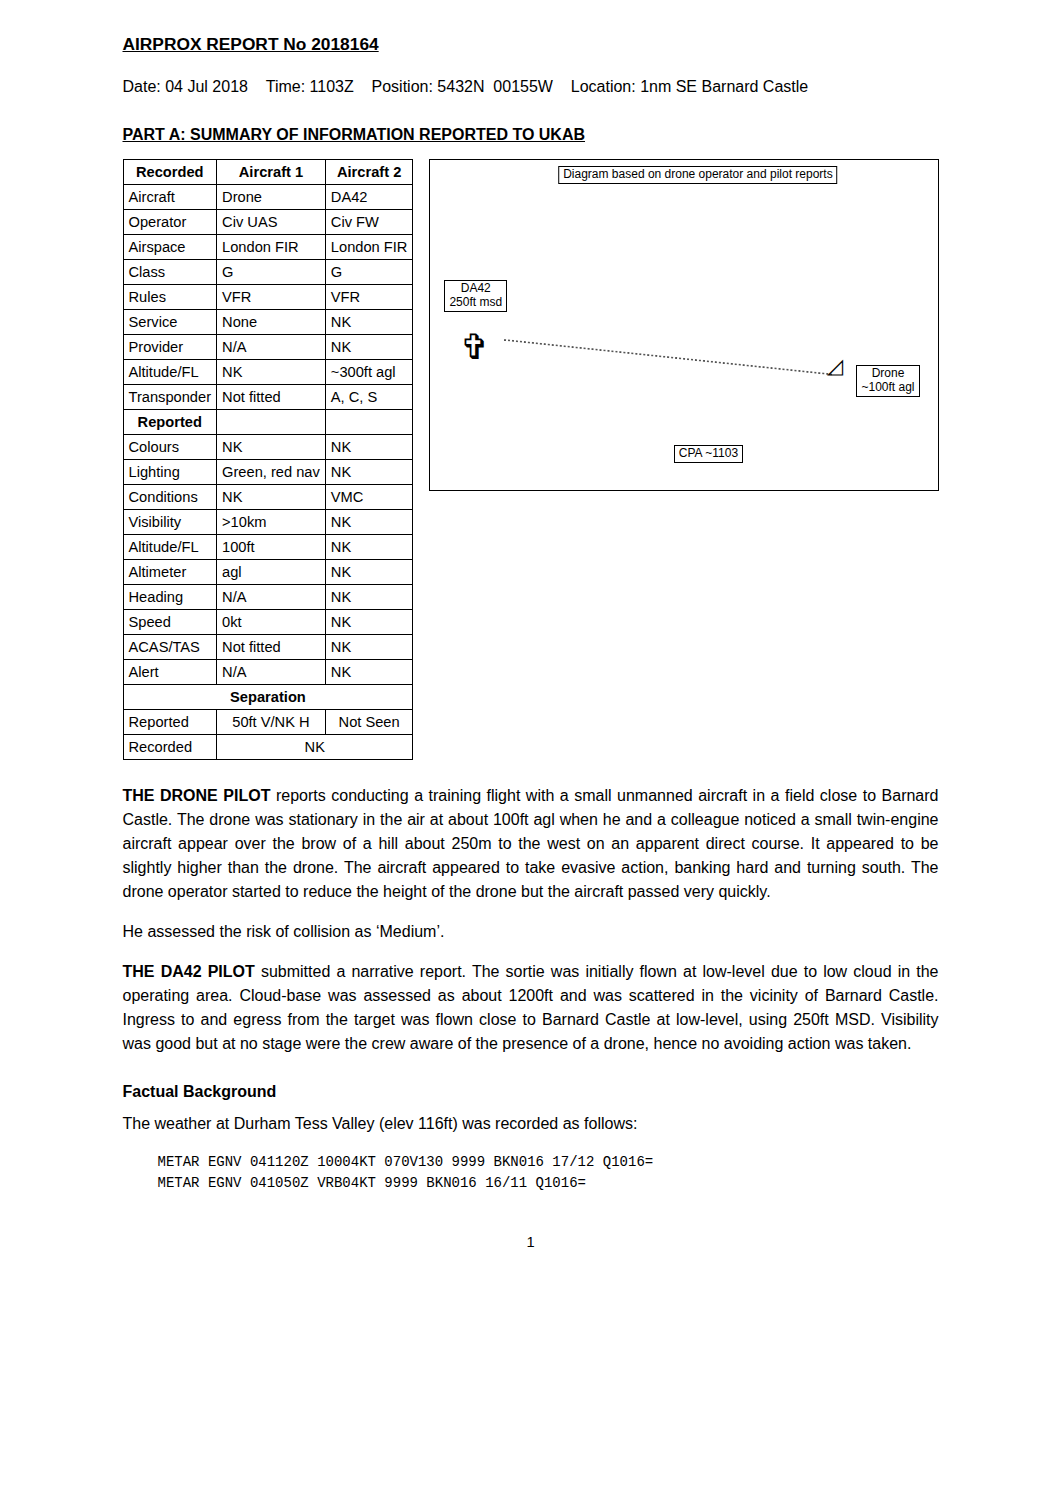AIRPROX REPORT No 2018164
Date: 04 Jul 2018 Time: 1103Z Position: 5432N 00155W Location: 1nm SE Barnard Castle
PART A: SUMMARY OF INFORMATION REPORTED TO UKAB
| Recorded | Aircraft 1 | Aircraft 2 |
| --- | --- | --- |
| Aircraft | Drone | DA42 |
| Operator | Civ UAS | Civ FW |
| Airspace | London FIR | London FIR |
| Class | G | G |
| Rules | VFR | VFR |
| Service | None | NK |
| Provider | N/A | NK |
| Altitude/FL | NK | ~300ft agl |
| Transponder | Not fitted | A, C, S |
| Reported | | |
| Colours | NK | NK |
| Lighting | Green, red nav | NK |
| Conditions | NK | VMC |
| Visibility | >10km | NK |
| Altitude/FL | 100ft | NK |
| Altimeter | agl | NK |
| Heading | N/A | NK |
| Speed | 0kt | NK |
| ACAS/TAS | Not fitted | NK |
| Alert | N/A | NK |
| Separation |
| Reported | 50ft V/NK H | Not Seen |
| Recorded | NK |
Diagram based on drone operator and pilot reports
DA42
250ft msd
✞
◿
Drone
~100ft agl
CPA ~1103
THE DRONE PILOT reports conducting a training flight with a small unmanned aircraft in a field close to Barnard Castle. The drone was stationary in the air at about 100ft agl when he and a colleague noticed a small twin-engine aircraft appear over the brow of a hill about 250m to the west on an apparent direct course. It appeared to be slightly higher than the drone. The aircraft appeared to take evasive action, banking hard and turning south. The drone operator started to reduce the height of the drone but the aircraft passed very quickly.
He assessed the risk of collision as ‘Medium’.
THE DA42 PILOT submitted a narrative report. The sortie was initially flown at low-level due to low cloud in the operating area. Cloud-base was assessed as about 1200ft and was scattered in the vicinity of Barnard Castle. Ingress to and egress from the target was flown close to Barnard Castle at low-level, using 250ft MSD. Visibility was good but at no stage were the crew aware of the presence of a drone, hence no avoiding action was taken.
Factual Background
The weather at Durham Tess Valley (elev 116ft) was recorded as follows:
METAR EGNV 041120Z 10004KT 070V130 9999 BKN016 17/12 Q1016=
METAR EGNV 041050Z VRB04KT 9999 BKN016 16/11 Q1016=
1